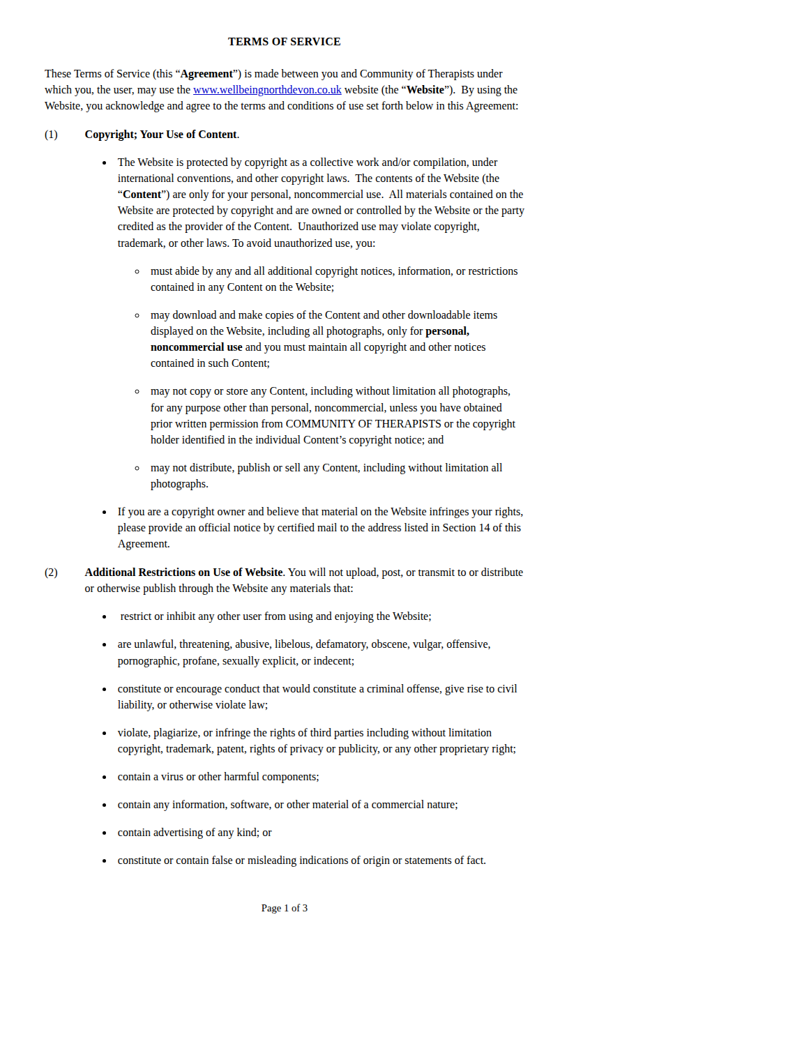TERMS OF SERVICE
These Terms of Service (this “Agreement”) is made between you and Community of Therapists under which you, the user, may use the www.wellbeingnorthdevon.co.uk website (the “Website”). By using the Website, you acknowledge and agree to the terms and conditions of use set forth below in this Agreement:
Copyright; Your Use of Content.
The Website is protected by copyright as a collective work and/or compilation, under international conventions, and other copyright laws. The contents of the Website (the “Content”) are only for your personal, noncommercial use. All materials contained on the Website are protected by copyright and are owned or controlled by the Website or the party credited as the provider of the Content. Unauthorized use may violate copyright, trademark, or other laws. To avoid unauthorized use, you:
must abide by any and all additional copyright notices, information, or restrictions contained in any Content on the Website;
may download and make copies of the Content and other downloadable items displayed on the Website, including all photographs, only for personal, noncommercial use and you must maintain all copyright and other notices contained in such Content;
may not copy or store any Content, including without limitation all photographs, for any purpose other than personal, noncommercial, unless you have obtained prior written permission from COMMUNITY OF THERAPISTS or the copyright holder identified in the individual Content’s copyright notice; and
may not distribute, publish or sell any Content, including without limitation all photographs.
If you are a copyright owner and believe that material on the Website infringes your rights, please provide an official notice by certified mail to the address listed in Section 14 of this Agreement.
Additional Restrictions on Use of Website. You will not upload, post, or transmit to or distribute or otherwise publish through the Website any materials that:
restrict or inhibit any other user from using and enjoying the Website;
are unlawful, threatening, abusive, libelous, defamatory, obscene, vulgar, offensive, pornographic, profane, sexually explicit, or indecent;
constitute or encourage conduct that would constitute a criminal offense, give rise to civil liability, or otherwise violate law;
violate, plagiarize, or infringe the rights of third parties including without limitation copyright, trademark, patent, rights of privacy or publicity, or any other proprietary right;
contain a virus or other harmful components;
contain any information, software, or other material of a commercial nature;
contain advertising of any kind; or
constitute or contain false or misleading indications of origin or statements of fact.
Page 1 of 3